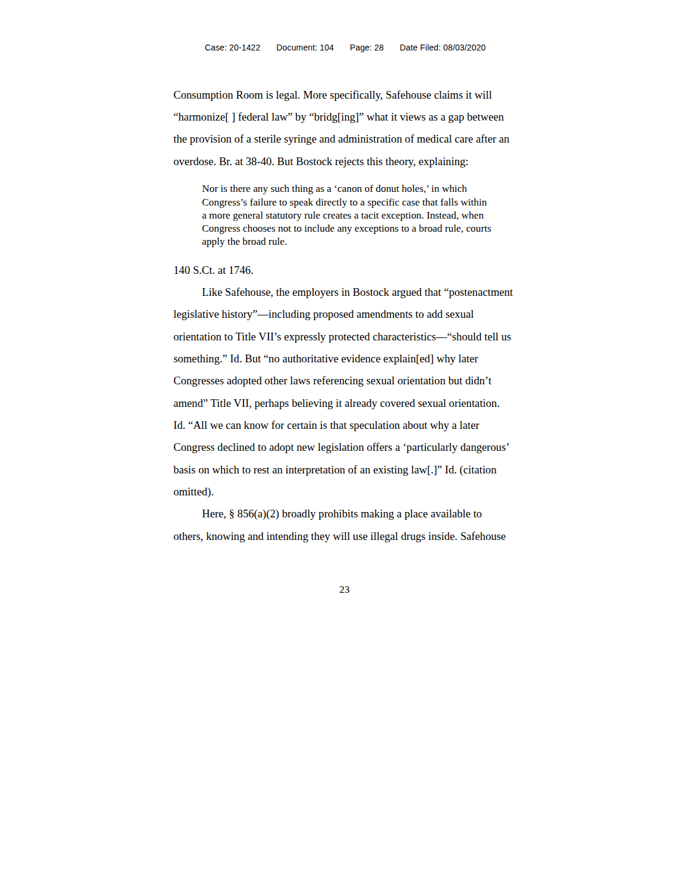Case: 20-1422 Document: 104 Page: 28 Date Filed: 08/03/2020
Consumption Room is legal. More specifically, Safehouse claims it will
“harmonize[ ] federal law” by “bridg[ing]” what it views as a gap between
the provision of a sterile syringe and administration of medical care after an
overdose. Br. at 38-40. But Bostock rejects this theory, explaining:
Nor is there any such thing as a ‘canon of donut holes,’ in which Congress’s failure to speak directly to a specific case that falls within a more general statutory rule creates a tacit exception. Instead, when Congress chooses not to include any exceptions to a broad rule, courts apply the broad rule.
140 S.Ct. at 1746.
Like Safehouse, the employers in Bostock argued that “postenactment
legislative history”—including proposed amendments to add sexual
orientation to Title VII’s expressly protected characteristics—“should tell us
something.” Id. But “no authoritative evidence explain[ed] why later
Congresses adopted other laws referencing sexual orientation but didn’t
amend” Title VII, perhaps believing it already covered sexual orientation.
Id. “All we can know for certain is that speculation about why a later
Congress declined to adopt new legislation offers a ‘particularly dangerous’
basis on which to rest an interpretation of an existing law[.]” Id. (citation
omitted).
Here, § 856(a)(2) broadly prohibits making a place available to
others, knowing and intending they will use illegal drugs inside. Safehouse
23